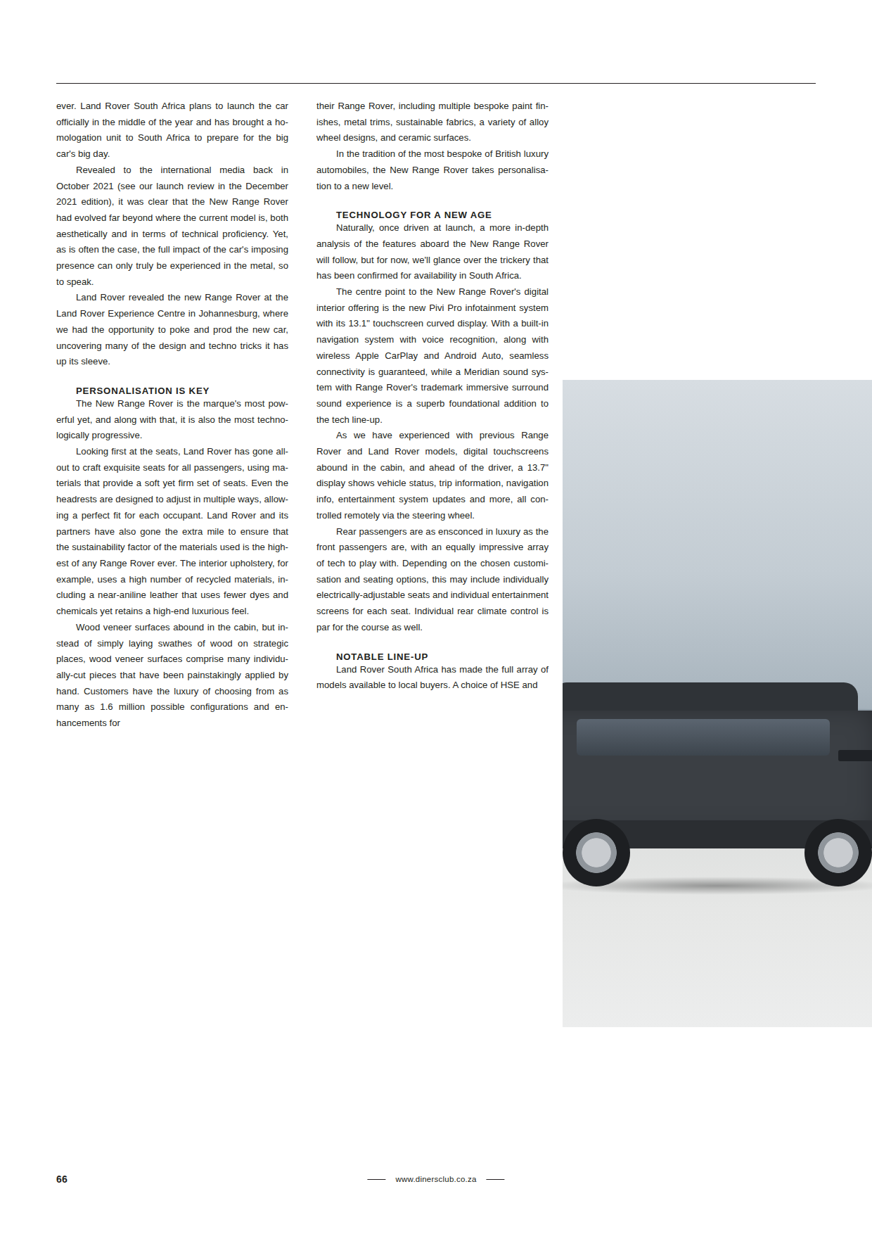ever. Land Rover South Africa plans to launch the car officially in the middle of the year and has brought a homologation unit to South Africa to prepare for the big car's big day.
Revealed to the international media back in October 2021 (see our launch review in the December 2021 edition), it was clear that the New Range Rover had evolved far beyond where the current model is, both aesthetically and in terms of technical proficiency. Yet, as is often the case, the full impact of the car's imposing presence can only truly be experienced in the metal, so to speak.
Land Rover revealed the new Range Rover at the Land Rover Experience Centre in Johannesburg, where we had the opportunity to poke and prod the new car, uncovering many of the design and techno tricks it has up its sleeve.
Personalisation is key
The New Range Rover is the marque's most powerful yet, and along with that, it is also the most technologically progressive.
Looking first at the seats, Land Rover has gone all-out to craft exquisite seats for all passengers, using materials that provide a soft yet firm set of seats. Even the headrests are designed to adjust in multiple ways, allowing a perfect fit for each occupant. Land Rover and its partners have also gone the extra mile to ensure that the sustainability factor of the materials used is the highest of any Range Rover ever. The interior upholstery, for example, uses a high number of recycled materials, including a near-aniline leather that uses fewer dyes and chemicals yet retains a high-end luxurious feel.
Wood veneer surfaces abound in the cabin, but instead of simply laying swathes of wood on strategic places, wood veneer surfaces comprise many individually-cut pieces that have been painstakingly applied by hand. Customers have the luxury of choosing from as many as 1.6 million possible configurations and enhancements for
their Range Rover, including multiple bespoke paint finishes, metal trims, sustainable fabrics, a variety of alloy wheel designs, and ceramic surfaces.
In the tradition of the most bespoke of British luxury automobiles, the New Range Rover takes personalisation to a new level.
Technology for a new age
Naturally, once driven at launch, a more in-depth analysis of the features aboard the New Range Rover will follow, but for now, we'll glance over the trickery that has been confirmed for availability in South Africa.
The centre point to the New Range Rover's digital interior offering is the new Pivi Pro infotainment system with its 13.1" touchscreen curved display. With a built-in navigation system with voice recognition, along with wireless Apple CarPlay and Android Auto, seamless connectivity is guaranteed, while a Meridian sound system with Range Rover's trademark immersive surround sound experience is a superb foundational addition to the tech line-up.
As we have experienced with previous Range Rover and Land Rover models, digital touchscreens abound in the cabin, and ahead of the driver, a 13.7" display shows vehicle status, trip information, navigation info, entertainment system updates and more, all controlled remotely via the steering wheel.
Rear passengers are as ensconced in luxury as the front passengers are, with an equally impressive array of tech to play with. Depending on the chosen customisation and seating options, this may include individually electrically-adjustable seats and individual entertainment screens for each seat. Individual rear climate control is par for the course as well.
Notable line-up
Land Rover South Africa has made the full array of models available to local buyers. A choice of HSE and
66
www.dinersclub.co.za